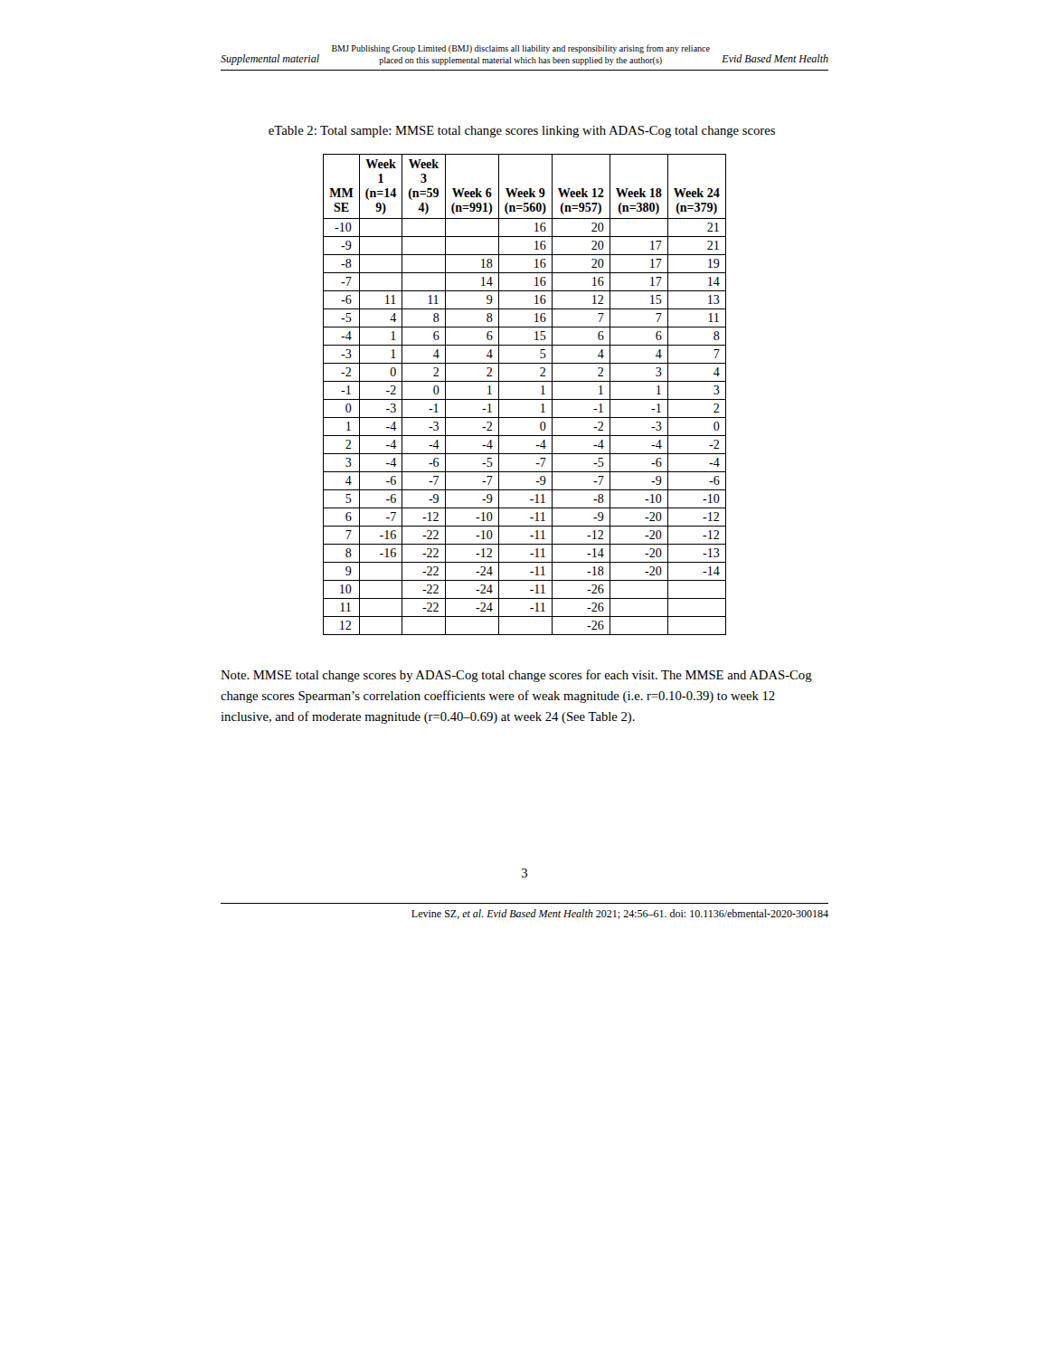Supplemental material
BMJ Publishing Group Limited (BMJ) disclaims all liability and responsibility arising from any reliance
placed on this supplemental material which has been supplied by the author(s)
Evid Based Ment Health
eTable 2: Total sample: MMSE total change scores linking with ADAS-Cog total change scores
| MM SE | Week 1 (n=14 9) | Week 3 (n=59 4) | Week 6 (n=991) | Week 9 (n=560) | Week 12 (n=957) | Week 18 (n=380) | Week 24 (n=379) |
| --- | --- | --- | --- | --- | --- | --- | --- |
| -10 | | | | 16 | 20 | | 21 |
| -9 | | | | 16 | 20 | 17 | 21 |
| -8 | | | 18 | 16 | 20 | 17 | 19 |
| -7 | | | 14 | 16 | 16 | 17 | 14 |
| -6 | 11 | 11 | 9 | 16 | 12 | 15 | 13 |
| -5 | 4 | 8 | 8 | 16 | 7 | 7 | 11 |
| -4 | 1 | 6 | 6 | 15 | 6 | 6 | 8 |
| -3 | 1 | 4 | 4 | 5 | 4 | 4 | 7 |
| -2 | 0 | 2 | 2 | 2 | 2 | 3 | 4 |
| -1 | -2 | 0 | 1 | 1 | 1 | 1 | 3 |
| 0 | -3 | -1 | -1 | 1 | -1 | -1 | 2 |
| 1 | -4 | -3 | -2 | 0 | -2 | -3 | 0 |
| 2 | -4 | -4 | -4 | -4 | -4 | -4 | -2 |
| 3 | -4 | -6 | -5 | -7 | -5 | -6 | -4 |
| 4 | -6 | -7 | -7 | -9 | -7 | -9 | -6 |
| 5 | -6 | -9 | -9 | -11 | -8 | -10 | -10 |
| 6 | -7 | -12 | -10 | -11 | -9 | -20 | -12 |
| 7 | -16 | -22 | -10 | -11 | -12 | -20 | -12 |
| 8 | -16 | -22 | -12 | -11 | -14 | -20 | -13 |
| 9 | | -22 | -24 | -11 | -18 | -20 | -14 |
| 10 | | -22 | -24 | -11 | -26 | | |
| 11 | | -22 | -24 | -11 | -26 | | |
| 12 | | | | | -26 | | |
Note. MMSE total change scores by ADAS-Cog total change scores for each visit. The MMSE and ADAS-Cog change scores Spearman’s correlation coefficients were of weak magnitude (i.e. r=0.10-0.39) to week 12 inclusive, and of moderate magnitude (r=0.40–0.69) at week 24 (See Table 2).
3
Levine SZ, et al. Evid Based Ment Health 2021; 24:56–61. doi: 10.1136/ebmental-2020-300184